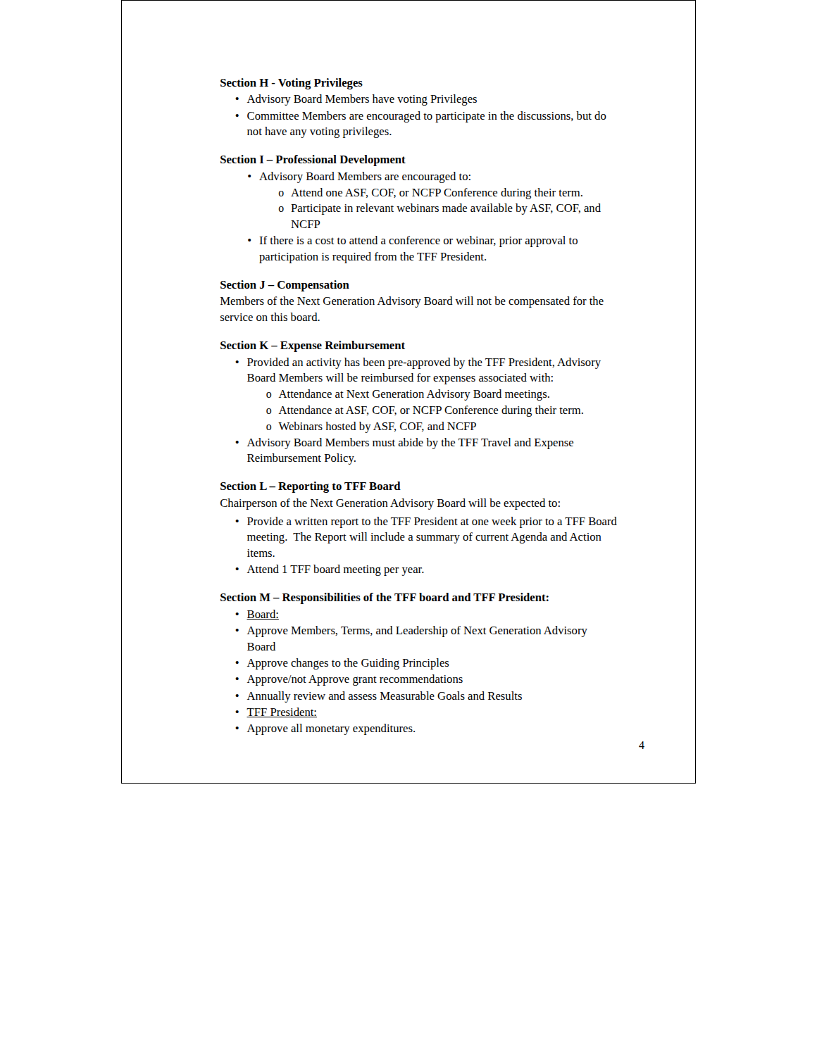Section H - Voting Privileges
Advisory Board Members have voting Privileges
Committee Members are encouraged to participate in the discussions, but do not have any voting privileges.
Section I – Professional Development
Advisory Board Members are encouraged to:
Attend one ASF, COF, or NCFP Conference during their term.
Participate in relevant webinars made available by ASF, COF, and NCFP
If there is a cost to attend a conference or webinar, prior approval to participation is required from the TFF President.
Section J – Compensation
Members of the Next Generation Advisory Board will not be compensated for the service on this board.
Section K – Expense Reimbursement
Provided an activity has been pre-approved by the TFF President, Advisory Board Members will be reimbursed for expenses associated with:
Attendance at Next Generation Advisory Board meetings.
Attendance at ASF, COF, or NCFP Conference during their term.
Webinars hosted by ASF, COF, and NCFP
Advisory Board Members must abide by the TFF Travel and Expense Reimbursement Policy.
Section L – Reporting to TFF Board
Chairperson of the Next Generation Advisory Board will be expected to:
Provide a written report to the TFF President at one week prior to a TFF Board meeting. The Report will include a summary of current Agenda and Action items.
Attend 1 TFF board meeting per year.
Section M – Responsibilities of the TFF board and TFF President:
Board:
Approve Members, Terms, and Leadership of Next Generation Advisory Board
Approve changes to the Guiding Principles
Approve/not Approve grant recommendations
Annually review and assess Measurable Goals and Results
TFF President:
Approve all monetary expenditures.
4